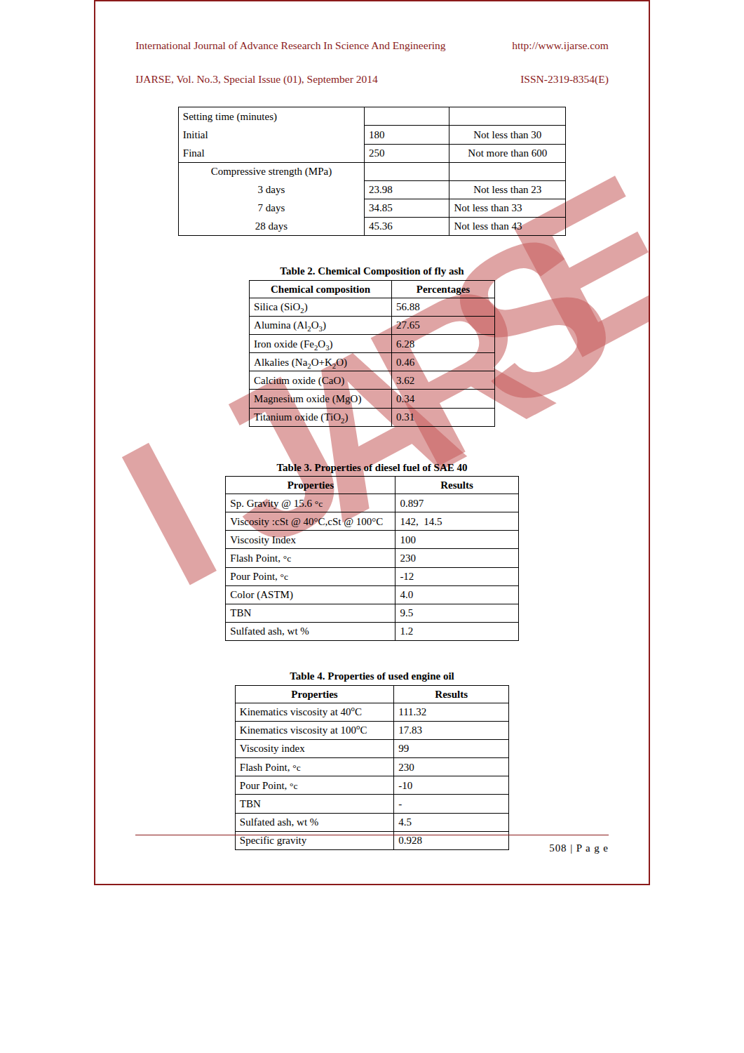I J A R S E
International Journal of Advance Research In Science And Engineering
http://www.ijarse.com
IJARSE, Vol. No.3, Special Issue (01), September 2014
ISSN-2319-8354(E)
| Setting time (minutes) | | |
| Initial | 180 | Not less than 30 |
| Final | 250 | Not more than 600 |
| Compressive strength (MPa) | | |
| 3 days | 23.98 | Not less than 23 |
| 7 days | 34.85 | Not less than 33 |
| 28 days | 45.36 | Not less than 43 |
Table 2. Chemical Composition of fly ash
| Chemical composition | Percentages |
| --- | --- |
| Silica (SiO 2 ) | 56.88 |
| Alumina (Al 2 O 3 ) | 27.65 |
| Iron oxide (Fe 2 O 3 ) | 6.28 |
| Alkalies (Na 2 O+K 2 O) | 0.46 |
| Calcium oxide (CaO) | 3.62 |
| Magnesium oxide (MgO) | 0.34 |
| Titanium oxide (TiO 2 ) | 0.31 |
Table 3. Properties of diesel fuel of SAE 40
| Properties | Results |
| --- | --- |
| Sp. Gravity @ 15.6 °c | 0.897 |
| Viscosity :cSt @ 40°C,cSt @ 100°C | 142, 14.5 |
| Viscosity Index | 100 |
| Flash Point, °c | 230 |
| Pour Point, °c | -12 |
| Color (ASTM) | 4.0 |
| TBN | 9.5 |
| Sulfated ash, wt % | 1.2 |
Table 4. Properties of used engine oil
| Properties | Results |
| --- | --- |
| Kinematics viscosity at 40 o C | 111.32 |
| Kinematics viscosity at 100 o C | 17.83 |
| Viscosity index | 99 |
| Flash Point, °c | 230 |
| Pour Point, °c | -10 |
| TBN | - |
| Sulfated ash, wt % | 4.5 |
| Specific gravity | 0.928 |
508 | P a g e